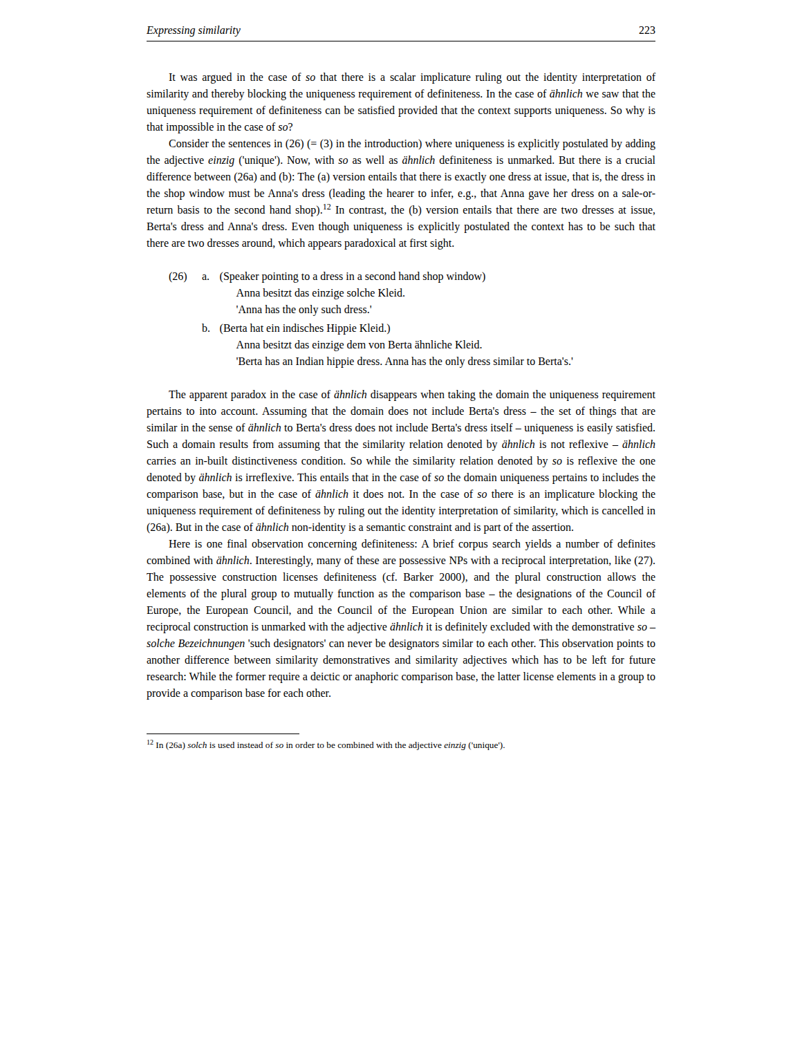Expressing similarity 223
It was argued in the case of so that there is a scalar implicature ruling out the identity interpretation of similarity and thereby blocking the uniqueness requirement of definiteness. In the case of ähnlich we saw that the uniqueness requirement of definiteness can be satisfied provided that the context supports uniqueness. So why is that impossible in the case of so?
Consider the sentences in (26) (= (3) in the introduction) where uniqueness is explicitly postulated by adding the adjective einzig ('unique'). Now, with so as well as ähnlich definiteness is unmarked. But there is a crucial difference between (26a) and (b): The (a) version entails that there is exactly one dress at issue, that is, the dress in the shop window must be Anna's dress (leading the hearer to infer, e.g., that Anna gave her dress on a sale-or-return basis to the second hand shop).12 In contrast, the (b) version entails that there are two dresses at issue, Berta's dress and Anna's dress. Even though uniqueness is explicitly postulated the context has to be such that there are two dresses around, which appears paradoxical at first sight.
(26) a. (Speaker pointing to a dress in a second hand shop window) Anna besitzt das einzige solche Kleid. 'Anna has the only such dress.'
b. (Berta hat ein indisches Hippie Kleid.) Anna besitzt das einzige dem von Berta ähnliche Kleid. 'Berta has an Indian hippie dress. Anna has the only dress similar to Berta's.'
The apparent paradox in the case of ähnlich disappears when taking the domain the uniqueness requirement pertains to into account. Assuming that the domain does not include Berta's dress – the set of things that are similar in the sense of ähnlich to Berta's dress does not include Berta's dress itself – uniqueness is easily satisfied. Such a domain results from assuming that the similarity relation denoted by ähnlich is not reflexive – ähnlich carries an in-built distinctiveness condition. So while the similarity relation denoted by so is reflexive the one denoted by ähnlich is irreflexive. This entails that in the case of so the domain uniqueness pertains to includes the comparison base, but in the case of ähnlich it does not. In the case of so there is an implicature blocking the uniqueness requirement of definiteness by ruling out the identity interpretation of similarity, which is cancelled in (26a). But in the case of ähnlich non-identity is a semantic constraint and is part of the assertion.
Here is one final observation concerning definiteness: A brief corpus search yields a number of definites combined with ähnlich. Interestingly, many of these are possessive NPs with a reciprocal interpretation, like (27). The possessive construction licenses definiteness (cf. Barker 2000), and the plural construction allows the elements of the plural group to mutually function as the comparison base – the designations of the Council of Europe, the European Council, and the Council of the European Union are similar to each other. While a reciprocal construction is unmarked with the adjective ähnlich it is definitely excluded with the demonstrative so – solche Bezeichnungen 'such designators' can never be designators similar to each other. This observation points to another difference between similarity demonstratives and similarity adjectives which has to be left for future research: While the former require a deictic or anaphoric comparison base, the latter license elements in a group to provide a comparison base for each other.
12 In (26a) solch is used instead of so in order to be combined with the adjective einzig ('unique').